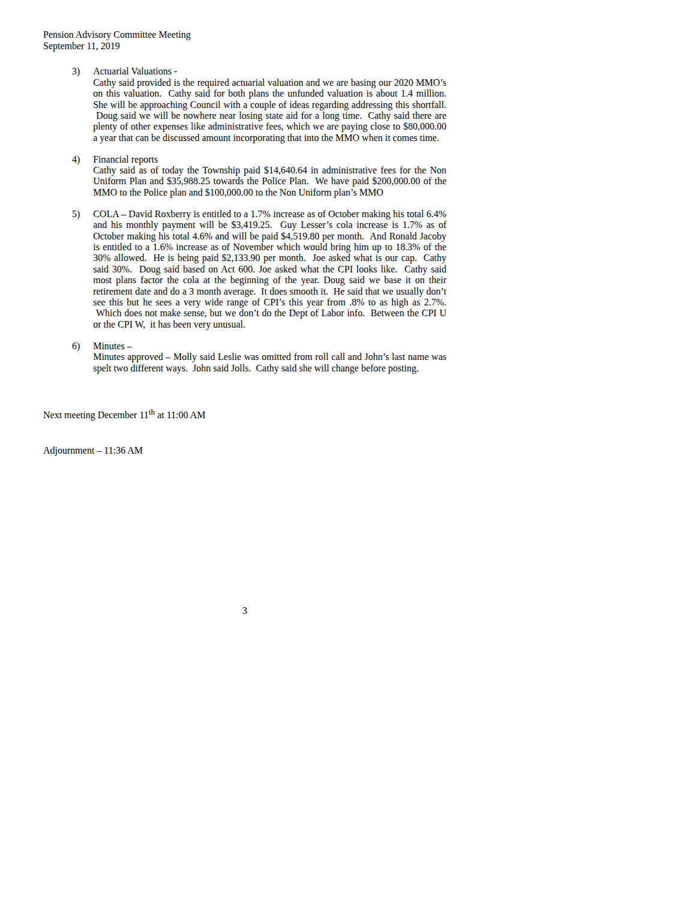Pension Advisory Committee Meeting
September 11, 2019
Actuarial Valuations - Cathy said provided is the required actuarial valuation and we are basing our 2020 MMO’s on this valuation. Cathy said for both plans the unfunded valuation is about 1.4 million. She will be approaching Council with a couple of ideas regarding addressing this shortfall. Doug said we will be nowhere near losing state aid for a long time. Cathy said there are plenty of other expenses like administrative fees, which we are paying close to $80,000.00 a year that can be discussed amount incorporating that into the MMO when it comes time.
Financial reports Cathy said as of today the Township paid $14,640.64 in administrative fees for the Non Uniform Plan and $35,988.25 towards the Police Plan. We have paid $200,000.00 of the MMO to the Police plan and $100,000.00 to the Non Uniform plan’s MMO
COLA – David Roxberry is entitled to a 1.7% increase as of October making his total 6.4% and his monthly payment will be $3,419.25. Guy Lesser’s cola increase is 1.7% as of October making his total 4.6% and will be paid $4,519.80 per month. And Ronald Jacoby is entitled to a 1.6% increase as of November which would bring him up to 18.3% of the 30% allowed. He is being paid $2,133.90 per month. Joe asked what is our cap. Cathy said 30%. Doug said based on Act 600. Joe asked what the CPI looks like. Cathy said most plans factor the cola at the beginning of the year. Doug said we base it on their retirement date and do a 3 month average. It does smooth it. He said that we usually don’t see this but he sees a very wide range of CPI’s this year from .8% to as high as 2.7%. Which does not make sense, but we don’t do the Dept of Labor info. Between the CPI U or the CPI W, it has been very unusual.
Minutes – Minutes approved – Molly said Leslie was omitted from roll call and John’s last name was spelt two different ways. John said Jolls. Cathy said she will change before posting.
Next meeting December 11th at 11:00 AM
Adjournment – 11:36 AM
3